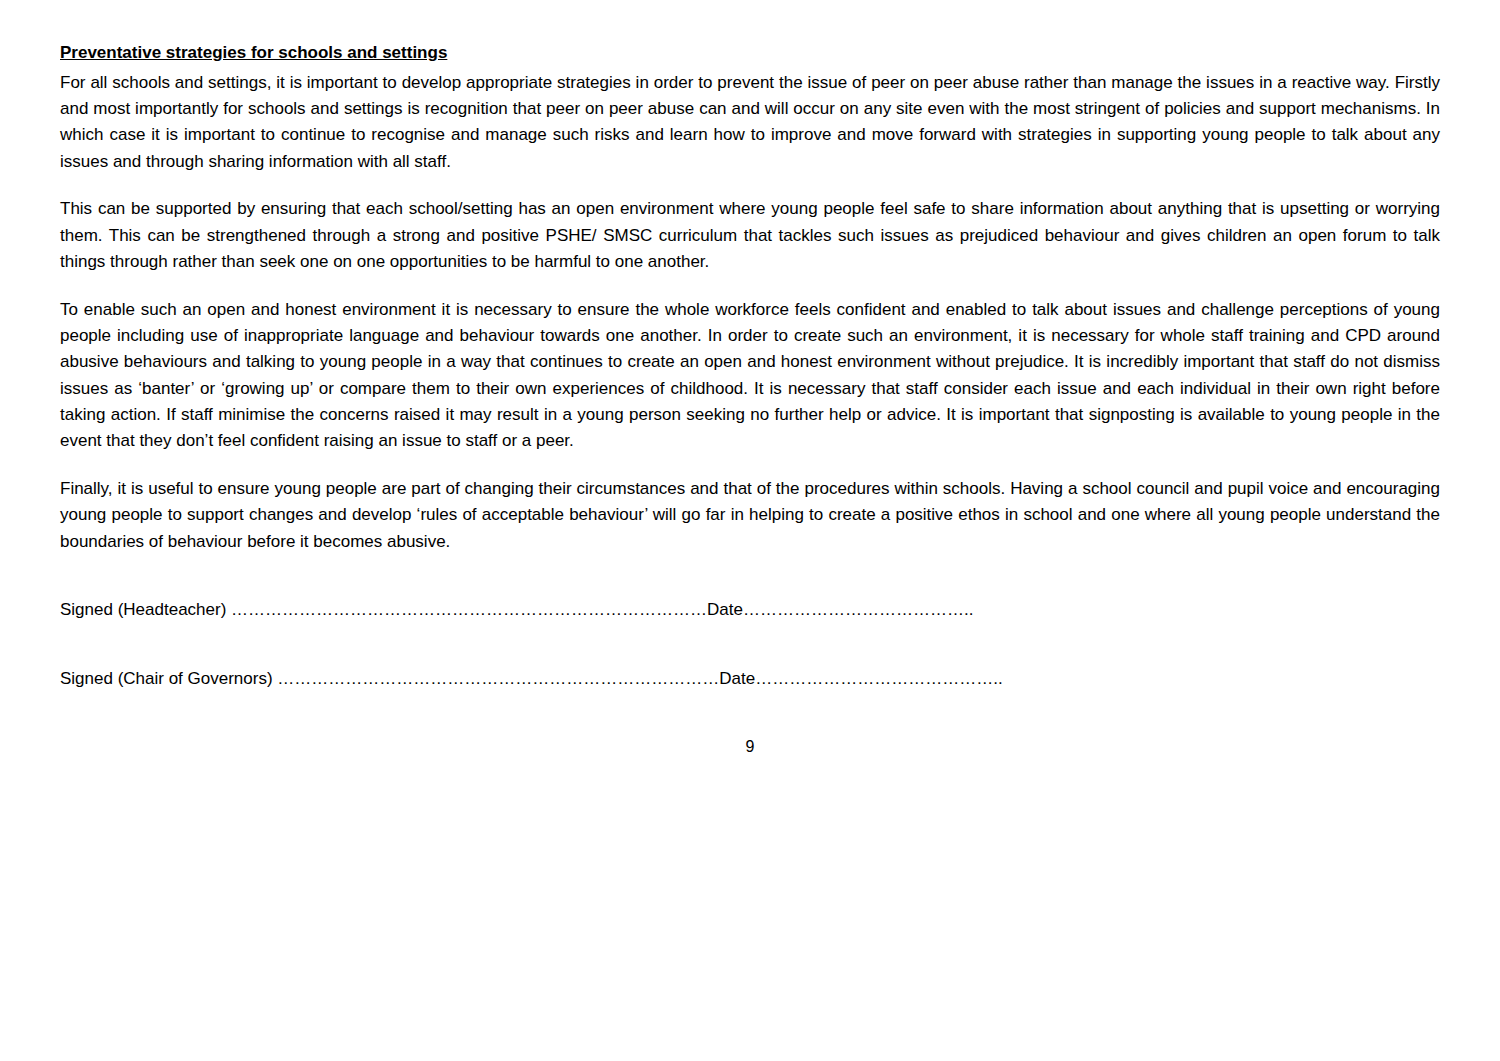Preventative strategies for schools and settings
For all schools and settings, it is important to develop appropriate strategies in order to prevent the issue of peer on peer abuse rather than manage the issues in a reactive way. Firstly and most importantly for schools and settings is recognition that peer on peer abuse can and will occur on any site even with the most stringent of policies and support mechanisms. In which case it is important to continue to recognise and manage such risks and learn how to improve and move forward with strategies in supporting young people to talk about any issues and through sharing information with all staff.
This can be supported by ensuring that each school/setting has an open environment where young people feel safe to share information about anything that is upsetting or worrying them. This can be strengthened through a strong and positive PSHE/ SMSC curriculum that tackles such issues as prejudiced behaviour and gives children an open forum to talk things through rather than seek one on one opportunities to be harmful to one another.
To enable such an open and honest environment it is necessary to ensure the whole workforce feels confident and enabled to talk about issues and challenge perceptions of young people including use of inappropriate language and behaviour towards one another. In order to create such an environment, it is necessary for whole staff training and CPD around abusive behaviours and talking to young people in a way that continues to create an open and honest environment without prejudice. It is incredibly important that staff do not dismiss issues as ‘banter’ or ‘growing up’ or compare them to their own experiences of childhood. It is necessary that staff consider each issue and each individual in their own right before taking action. If staff minimise the concerns raised it may result in a young person seeking no further help or advice. It is important that signposting is available to young people in the event that they don’t feel confident raising an issue to staff or a peer.
Finally, it is useful to ensure young people are part of changing their circumstances and that of the procedures within schools. Having a school council and pupil voice and encouraging young people to support changes and develop ‘rules of acceptable behaviour’ will go far in helping to create a positive ethos in school and one where all young people understand the boundaries of behaviour before it becomes abusive.
Signed (Headteacher) …………………………………………………………………………Date…………………………………..
Signed (Chair of Governors) ……………………………………………………………………Date……………………………………..
9